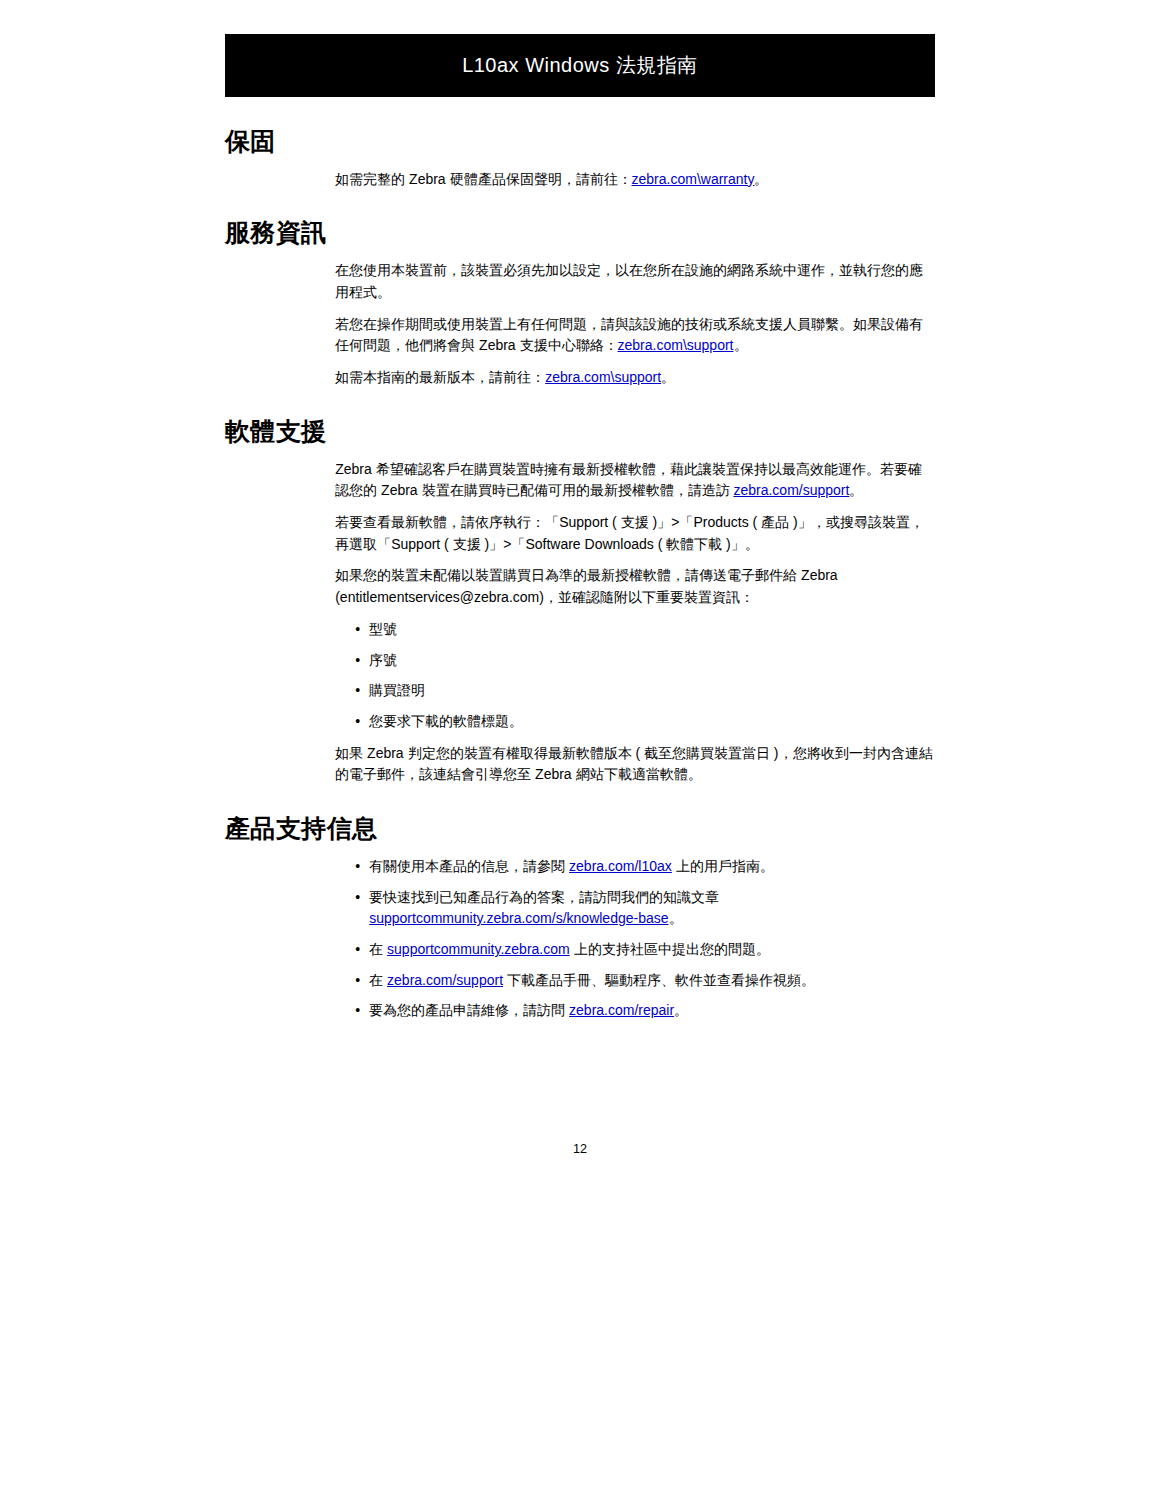L10ax Windows 法規指南
保固
如需完整的 Zebra 硬體產品保固聲明，請前往：zebra.com\warranty。
服務資訊
在您使用本裝置前，該裝置必須先加以設定，以在您所在設施的網路系統中運作，並執行您的應用程式。
若您在操作期間或使用裝置上有任何問題，請與該設施的技術或系統支援人員聯繫。如果設備有任何問題，他們將會與 Zebra 支援中心聯絡：zebra.com\support。
如需本指南的最新版本，請前往：zebra.com\support。
軟體支援
Zebra 希望確認客戶在購買裝置時擁有最新授權軟體，藉此讓裝置保持以最高效能運作。若要確認您的 Zebra 裝置在購買時已配備可用的最新授權軟體，請造訪 zebra.com/support。
若要查看最新軟體，請依序執行：「Support ( 支援 )」>「Products ( 產品 )」，或搜尋該裝置，再選取「Support ( 支援 )」>「Software Downloads ( 軟體下載 )」。
如果您的裝置未配備以裝置購買日為準的最新授權軟體，請傳送電子郵件給 Zebra (entitlementservices@zebra.com)，並確認隨附以下重要裝置資訊：
型號
序號
購買證明
您要求下載的軟體標題。
如果 Zebra 判定您的裝置有權取得最新軟體版本 ( 截至您購買裝置當日 )，您將收到一封內含連結的電子郵件，該連結會引導您至 Zebra 網站下載適當軟體。
產品支持信息
有關使用本產品的信息，請參閱 zebra.com/l10ax 上的用戶指南。
要快速找到已知產品行為的答案，請訪問我們的知識文章 supportcommunity.zebra.com/s/knowledge-base。
在 supportcommunity.zebra.com 上的支持社區中提出您的問題。
在 zebra.com/support 下載產品手冊、驅動程序、軟件並查看操作視頻。
要為您的產品申請維修，請訪問 zebra.com/repair。
12